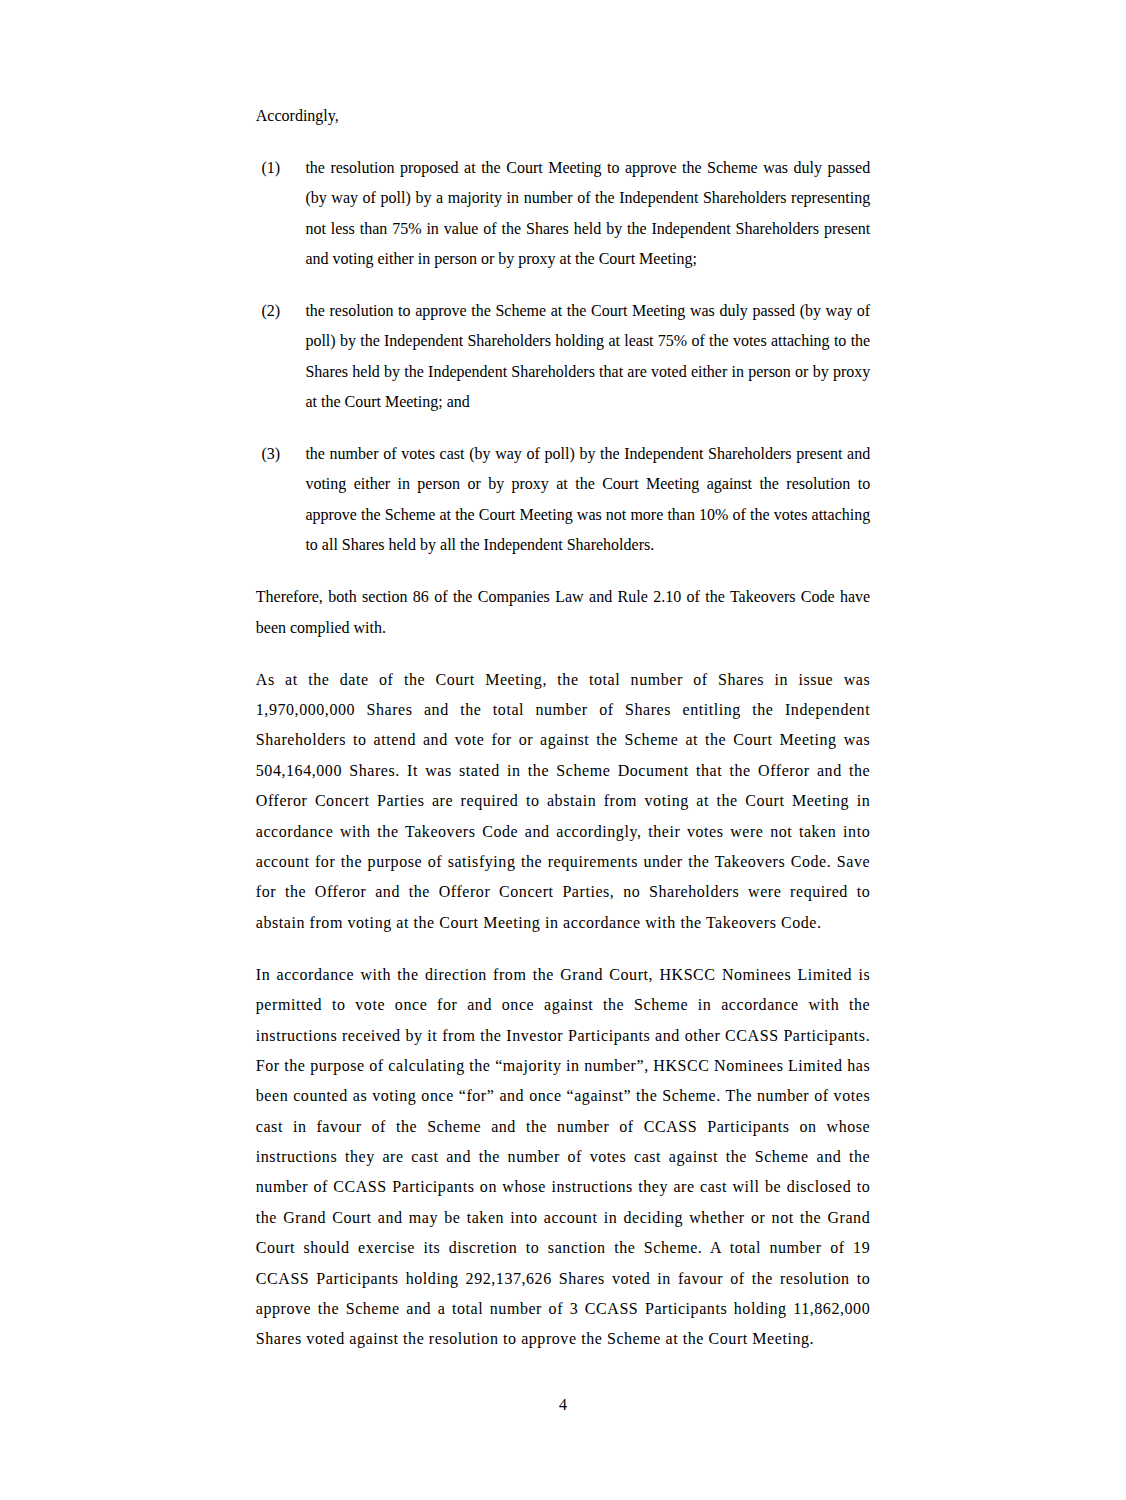Accordingly,
(1) the resolution proposed at the Court Meeting to approve the Scheme was duly passed (by way of poll) by a majority in number of the Independent Shareholders representing not less than 75% in value of the Shares held by the Independent Shareholders present and voting either in person or by proxy at the Court Meeting;
(2) the resolution to approve the Scheme at the Court Meeting was duly passed (by way of poll) by the Independent Shareholders holding at least 75% of the votes attaching to the Shares held by the Independent Shareholders that are voted either in person or by proxy at the Court Meeting; and
(3) the number of votes cast (by way of poll) by the Independent Shareholders present and voting either in person or by proxy at the Court Meeting against the resolution to approve the Scheme at the Court Meeting was not more than 10% of the votes attaching to all Shares held by all the Independent Shareholders.
Therefore, both section 86 of the Companies Law and Rule 2.10 of the Takeovers Code have been complied with.
As at the date of the Court Meeting, the total number of Shares in issue was 1,970,000,000 Shares and the total number of Shares entitling the Independent Shareholders to attend and vote for or against the Scheme at the Court Meeting was 504,164,000 Shares. It was stated in the Scheme Document that the Offeror and the Offeror Concert Parties are required to abstain from voting at the Court Meeting in accordance with the Takeovers Code and accordingly, their votes were not taken into account for the purpose of satisfying the requirements under the Takeovers Code. Save for the Offeror and the Offeror Concert Parties, no Shareholders were required to abstain from voting at the Court Meeting in accordance with the Takeovers Code.
In accordance with the direction from the Grand Court, HKSCC Nominees Limited is permitted to vote once for and once against the Scheme in accordance with the instructions received by it from the Investor Participants and other CCASS Participants. For the purpose of calculating the “majority in number”, HKSCC Nominees Limited has been counted as voting once “for” and once “against” the Scheme. The number of votes cast in favour of the Scheme and the number of CCASS Participants on whose instructions they are cast and the number of votes cast against the Scheme and the number of CCASS Participants on whose instructions they are cast will be disclosed to the Grand Court and may be taken into account in deciding whether or not the Grand Court should exercise its discretion to sanction the Scheme. A total number of 19 CCASS Participants holding 292,137,626 Shares voted in favour of the resolution to approve the Scheme and a total number of 3 CCASS Participants holding 11,862,000 Shares voted against the resolution to approve the Scheme at the Court Meeting.
4